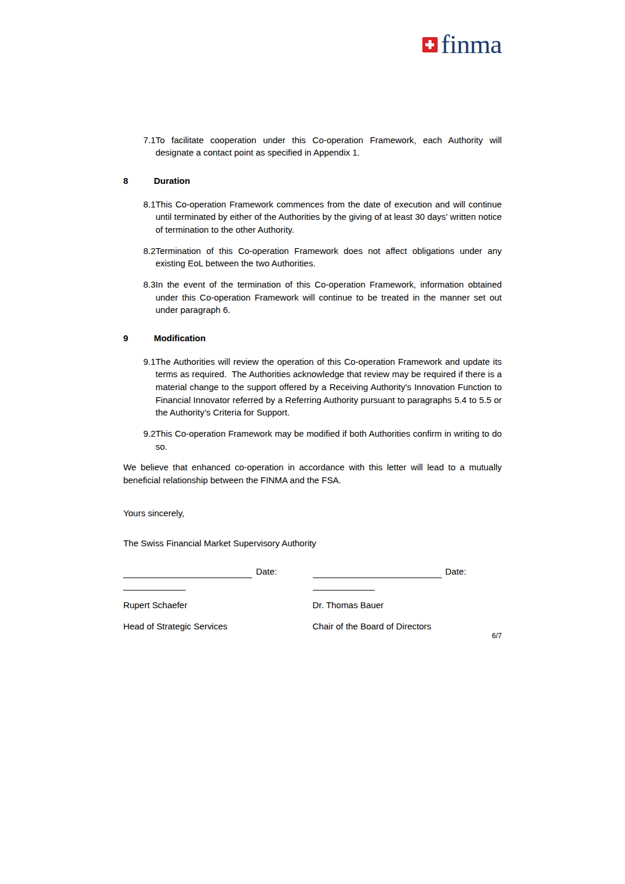finma
7.1
To facilitate cooperation under this Co-operation Framework, each Authority will designate a contact point as specified in Appendix 1.
8
Duration
8.1
This Co-operation Framework commences from the date of execution and will continue until terminated by either of the Authorities by the giving of at least 30 days’ written notice of termination to the other Authority.
8.2
Termination of this Co-operation Framework does not affect obligations under any existing EoL between the two Authorities.
8.3
In the event of the termination of this Co-operation Framework, information obtained under this Co-operation Framework will continue to be treated in the manner set out under paragraph 6.
9
Modification
9.1
The Authorities will review the operation of this Co-operation Framework and update its terms as required. The Authorities acknowledge that review may be required if there is a material change to the support offered by a Receiving Authority's Innovation Function to Financial Innovator referred by a Referring Authority pursuant to paragraphs 5.4 to 5.5 or the Authority’s Criteria for Support.
9.2
This Co-operation Framework may be modified if both Authorities confirm in writing to do so.
We believe that enhanced co-operation in accordance with this letter will lead to a mutually beneficial relationship between the FINMA and the FSA.
Yours sincerely,
The Swiss Financial Market Supervisory Authority
Date:
Date:
Rupert Schaefer
Dr. Thomas Bauer
Head of Strategic Services
Chair of the Board of Directors
6/7